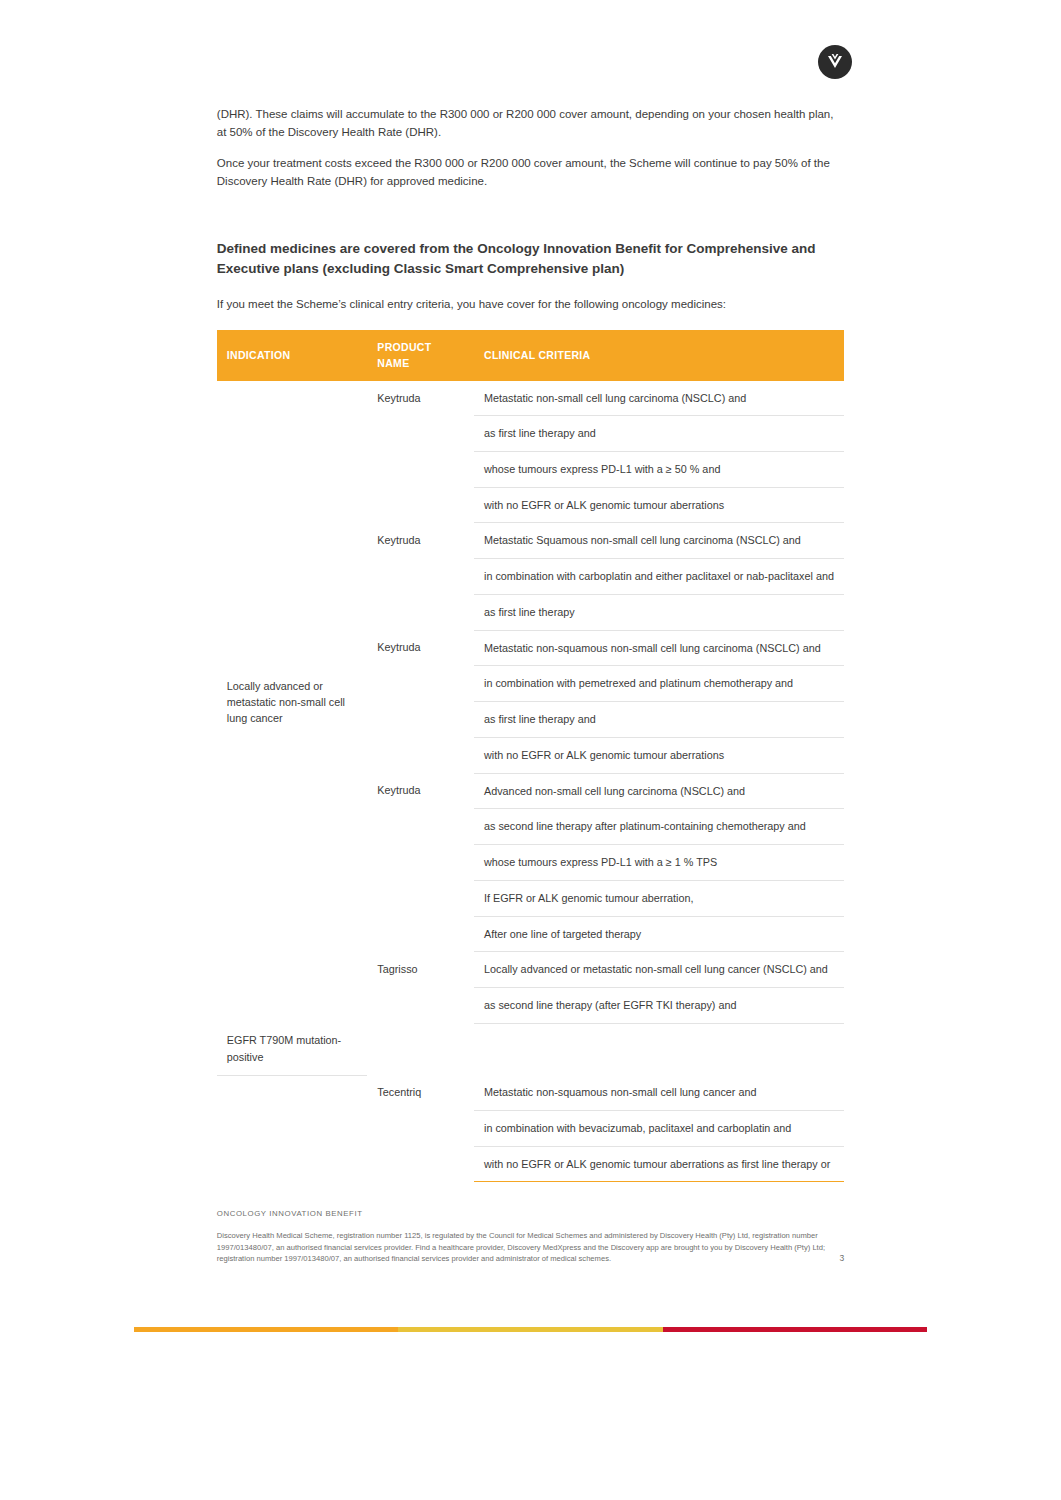(DHR). These claims will accumulate to the R300 000 or R200 000 cover amount, depending on your chosen health plan, at 50% of the Discovery Health Rate (DHR).
Once your treatment costs exceed the R300 000 or R200 000 cover amount, the Scheme will continue to pay 50% of the Discovery Health Rate (DHR) for approved medicine.
Defined medicines are covered from the Oncology Innovation Benefit for Comprehensive and Executive plans (excluding Classic Smart Comprehensive plan)
If you meet the Scheme’s clinical entry criteria, you have cover for the following oncology medicines:
| INDICATION | PRODUCT NAME | CLINICAL CRITERIA |
| --- | --- | --- |
| Locally advanced or metastatic non-small cell lung cancer | Keytruda | Metastatic non-small cell lung carcinoma (NSCLC) and |
| as first line therapy and |
| whose tumours express PD-L1 with a ≥ 50 % and |
| with no EGFR or ALK genomic tumour aberrations |
| Keytruda | Metastatic Squamous non-small cell lung carcinoma (NSCLC) and |
| in combination with carboplatin and either paclitaxel or nab-paclitaxel and |
| as first line therapy |
| Keytruda | Metastatic non-squamous non-small cell lung carcinoma (NSCLC) and |
| in combination with pemetrexed and platinum chemotherapy and |
| as first line therapy and |
| with no EGFR or ALK genomic tumour aberrations |
| Keytruda | Advanced non-small cell lung carcinoma (NSCLC) and |
| as second line therapy after platinum-containing chemotherapy and |
| whose tumours express PD-L1 with a ≥ 1 % TPS |
| If EGFR or ALK genomic tumour aberration, |
| After one line of targeted therapy |
| Tagrisso | Locally advanced or metastatic non-small cell lung cancer (NSCLC) and |
| as second line therapy (after EGFR TKI therapy) and |
| EGFR T790M mutation-positive |
| | Tecentriq | Metastatic non-squamous non-small cell lung cancer and |
| in combination with bevacizumab, paclitaxel and carboplatin and |
| with no EGFR or ALK genomic tumour aberrations as first line therapy or |
ONCOLOGY INNOVATION BENEFIT
Discovery Health Medical Scheme, registration number 1125, is regulated by the Council for Medical Schemes and administered by Discovery Health (Pty) Ltd, registration number 1997/013480/07, an authorised financial services provider. Find a healthcare provider, Discovery MedXpress and the Discovery app are brought to you by Discovery Health (Pty) Ltd; registration number 1997/013480/07, an authorised financial services provider and administrator of medical schemes. 3